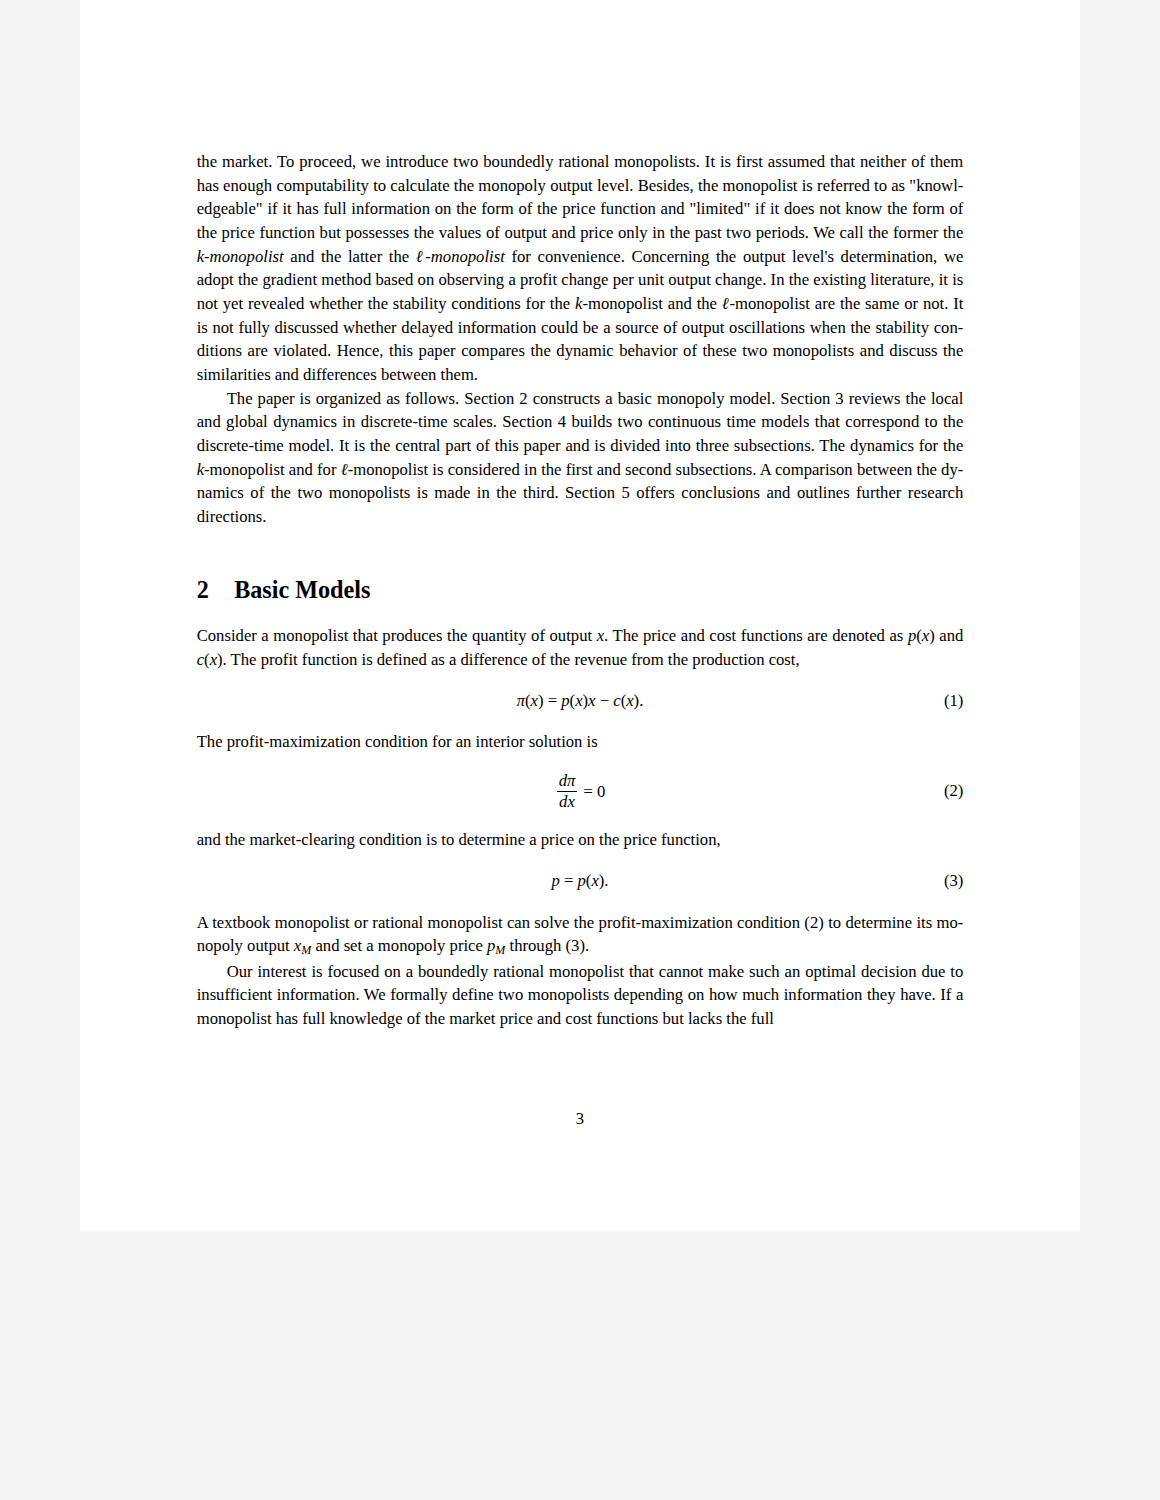the market. To proceed, we introduce two boundedly rational monopolists. It is first assumed that neither of them has enough computability to calculate the monopoly output level. Besides, the monopolist is referred to as "knowledgeable" if it has full information on the form of the price function and "limited" if it does not know the form of the price function but possesses the values of output and price only in the past two periods. We call the former the k-monopolist and the latter the ℓ-monopolist for convenience. Concerning the output level's determination, we adopt the gradient method based on observing a profit change per unit output change. In the existing literature, it is not yet revealed whether the stability conditions for the k-monopolist and the ℓ-monopolist are the same or not. It is not fully discussed whether delayed information could be a source of output oscillations when the stability conditions are violated. Hence, this paper compares the dynamic behavior of these two monopolists and discuss the similarities and differences between them.
The paper is organized as follows. Section 2 constructs a basic monopoly model. Section 3 reviews the local and global dynamics in discrete-time scales. Section 4 builds two continuous time models that correspond to the discrete-time model. It is the central part of this paper and is divided into three subsections. The dynamics for the k-monopolist and for ℓ-monopolist is considered in the first and second subsections. A comparison between the dynamics of the two monopolists is made in the third. Section 5 offers conclusions and outlines further research directions.
2 Basic Models
Consider a monopolist that produces the quantity of output x. The price and cost functions are denoted as p(x) and c(x). The profit function is defined as a difference of the revenue from the production cost,
π(x) = p(x)x − c(x). (1)
The profit-maximization condition for an interior solution is
dπ dx = 0 (2)
and the market-clearing condition is to determine a price on the price function,
p = p(x). (3)
A textbook monopolist or rational monopolist can solve the profit-maximization condition (2) to determine its monopoly output xM and set a monopoly price pM through (3).
Our interest is focused on a boundedly rational monopolist that cannot make such an optimal decision due to insufficient information. We formally define two monopolists depending on how much information they have. If a monopolist has full knowledge of the market price and cost functions but lacks the full
3